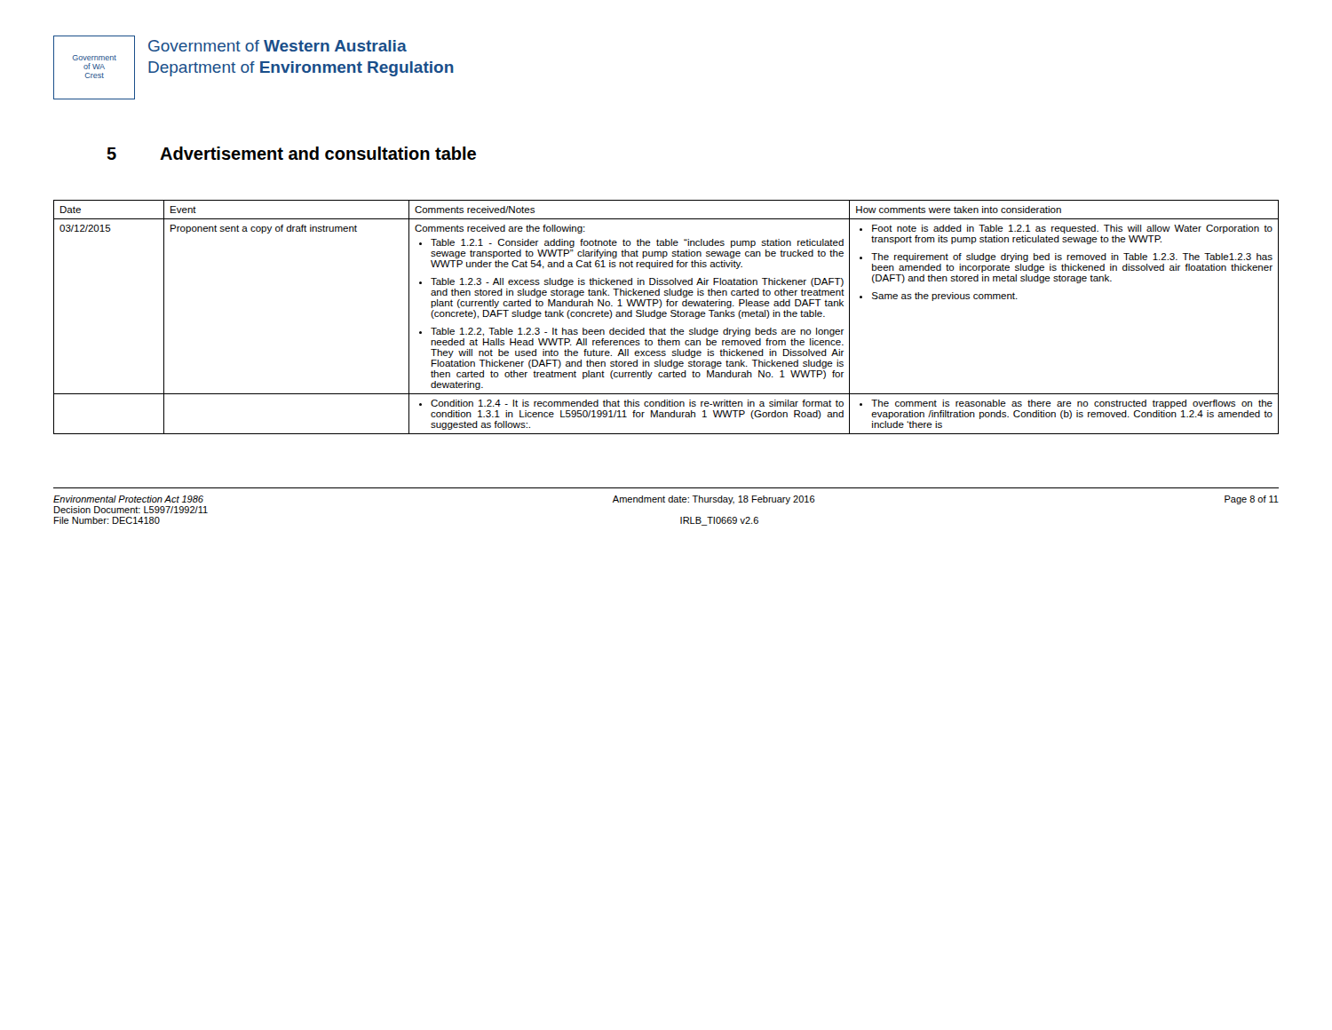Government
of WA
Crest
Government of Western Australia
Department of Environment Regulation
5 Advertisement and consultation table
| Date | Event | Comments received/Notes | How comments were taken into consideration |
| --- | --- | --- | --- |
| 03/12/2015 | Proponent sent a copy of draft instrument | Comments received are the following: Table 1.2.1 - Consider adding footnote to the table “includes pump station reticulated sewage transported to WWTP” clarifying that pump station sewage can be trucked to the WWTP under the Cat 54, and a Cat 61 is not required for this activity. Table 1.2.3 - All excess sludge is thickened in Dissolved Air Floatation Thickener (DAFT) and then stored in sludge storage tank. Thickened sludge is then carted to other treatment plant (currently carted to Mandurah No. 1 WWTP) for dewatering. Please add DAFT tank (concrete), DAFT sludge tank (concrete) and Sludge Storage Tanks (metal) in the table. Table 1.2.2, Table 1.2.3 - It has been decided that the sludge drying beds are no longer needed at Halls Head WWTP. All references to them can be removed from the licence. They will not be used into the future. All excess sludge is thickened in Dissolved Air Floatation Thickener (DAFT) and then stored in sludge storage tank. Thickened sludge is then carted to other treatment plant (currently carted to Mandurah No. 1 WWTP) for dewatering. | Foot note is added in Table 1.2.1 as requested. This will allow Water Corporation to transport from its pump station reticulated sewage to the WWTP. The requirement of sludge drying bed is removed in Table 1.2.3. The Table1.2.3 has been amended to incorporate sludge is thickened in dissolved air floatation thickener (DAFT) and then stored in metal sludge storage tank. Same as the previous comment. |
| | | Condition 1.2.4 - It is recommended that this condition is re-written in a similar format to condition 1.3.1 in Licence L5950/1991/11 for Mandurah 1 WWTP (Gordon Road) and suggested as follows:. | The comment is reasonable as there are no constructed trapped overflows on the evaporation /infiltration ponds. Condition (b) is removed. Condition 1.2.4 is amended to include ‘there is |
Environmental Protection Act 1986
Amendment date: Thursday, 18 February 2016
Page 8 of 11
Decision Document: L5997/1992/11
File Number: DEC14180
IRLB_TI0669 v2.6